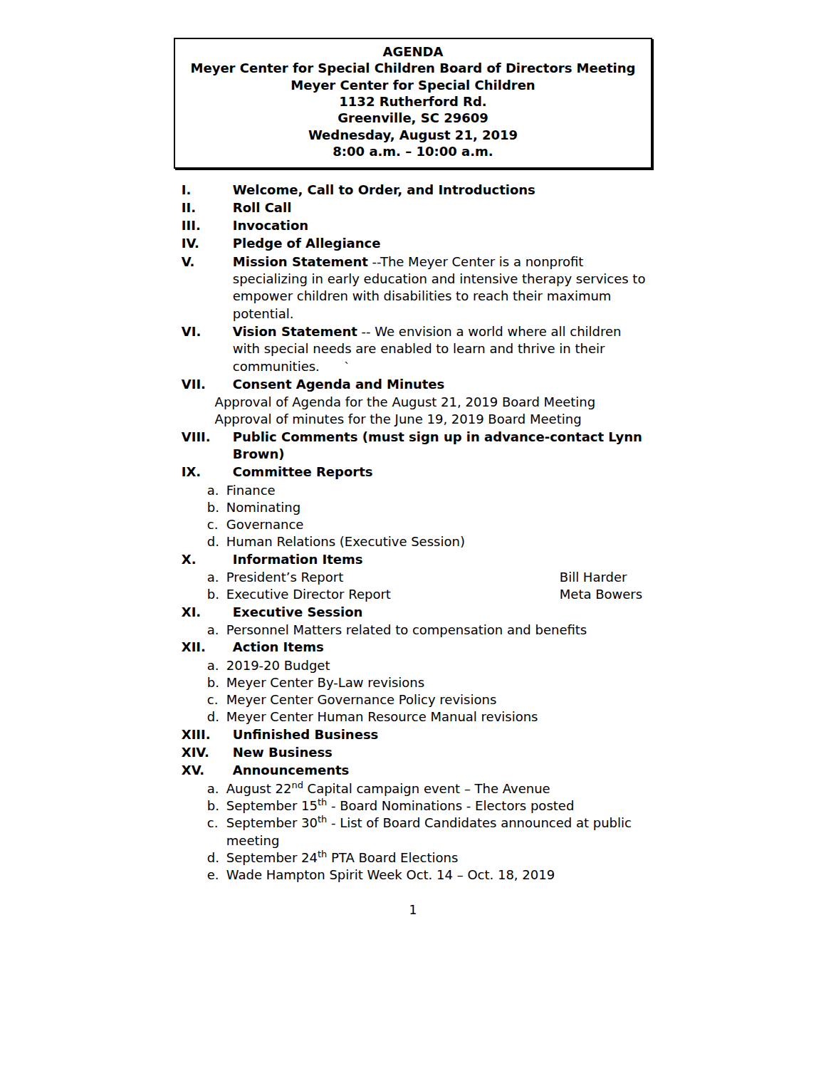AGENDA
Meyer Center for Special Children Board of Directors Meeting
Meyer Center for Special Children
1132 Rutherford Rd.
Greenville, SC 29609
Wednesday, August 21, 2019
8:00 a.m. – 10:00 a.m.
I. Welcome, Call to Order, and Introductions
II. Roll Call
III. Invocation
IV. Pledge of Allegiance
V. Mission Statement --The Meyer Center is a nonprofit specializing in early education and intensive therapy services to empower children with disabilities to reach their maximum potential.
VI. Vision Statement -- We envision a world where all children with special needs are enabled to learn and thrive in their communities. `
VII. Consent Agenda and Minutes
Approval of Agenda for the August 21, 2019 Board Meeting
Approval of minutes for the June 19, 2019 Board Meeting
VIII. Public Comments (must sign up in advance-contact Lynn Brown)
IX. Committee Reports
a. Finance
b. Nominating
c. Governance
d. Human Relations (Executive Session)
X. Information Items
a. President’s Report Bill Harder
b. Executive Director Report Meta Bowers
XI. Executive Session
a. Personnel Matters related to compensation and benefits
XII. Action Items
a. 2019-20 Budget
b. Meyer Center By-Law revisions
c. Meyer Center Governance Policy revisions
d. Meyer Center Human Resource Manual revisions
XIII. Unfinished Business
XIV. New Business
XV. Announcements
a. August 22nd Capital campaign event – The Avenue
b. September 15th - Board Nominations - Electors posted
c. September 30th - List of Board Candidates announced at public meeting
d. September 24th PTA Board Elections
e. Wade Hampton Spirit Week Oct. 14 – Oct. 18, 2019
1